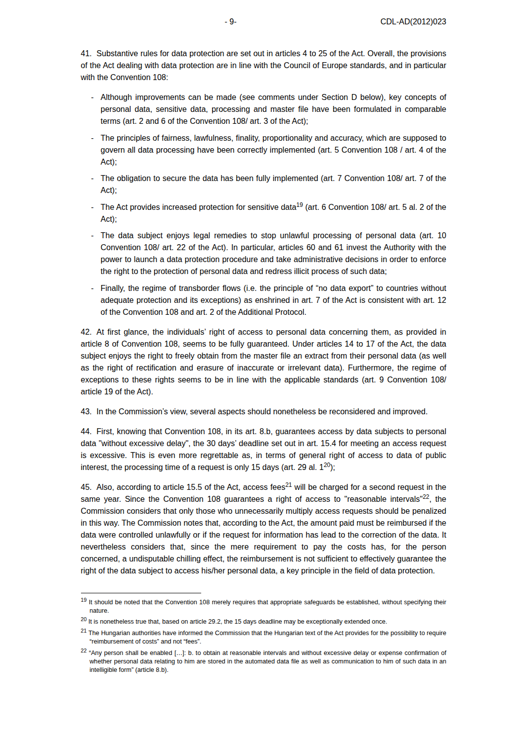- 9- CDL-AD(2012)023
41. Substantive rules for data protection are set out in articles 4 to 25 of the Act. Overall, the provisions of the Act dealing with data protection are in line with the Council of Europe standards, and in particular with the Convention 108:
Although improvements can be made (see comments under Section D below), key concepts of personal data, sensitive data, processing and master file have been formulated in comparable terms (art. 2 and 6 of the Convention 108/ art. 3 of the Act);
The principles of fairness, lawfulness, finality, proportionality and accuracy, which are supposed to govern all data processing have been correctly implemented (art. 5 Convention 108 / art. 4 of the Act);
The obligation to secure the data has been fully implemented (art. 7 Convention 108/ art. 7 of the Act);
The Act provides increased protection for sensitive data19 (art. 6 Convention 108/ art. 5 al. 2 of the Act);
The data subject enjoys legal remedies to stop unlawful processing of personal data (art. 10 Convention 108/ art. 22 of the Act). In particular, articles 60 and 61 invest the Authority with the power to launch a data protection procedure and take administrative decisions in order to enforce the right to the protection of personal data and redress illicit process of such data;
Finally, the regime of transborder flows (i.e. the principle of “no data export” to countries without adequate protection and its exceptions) as enshrined in art. 7 of the Act is consistent with art. 12 of the Convention 108 and art. 2 of the Additional Protocol.
42. At first glance, the individuals’ right of access to personal data concerning them, as provided in article 8 of Convention 108, seems to be fully guaranteed. Under articles 14 to 17 of the Act, the data subject enjoys the right to freely obtain from the master file an extract from their personal data (as well as the right of rectification and erasure of inaccurate or irrelevant data). Furthermore, the regime of exceptions to these rights seems to be in line with the applicable standards (art. 9 Convention 108/ article 19 of the Act).
43. In the Commission’s view, several aspects should nonetheless be reconsidered and improved.
44. First, knowing that Convention 108, in its art. 8.b, guarantees access by data subjects to personal data "without excessive delay", the 30 days’ deadline set out in art. 15.4 for meeting an access request is excessive. This is even more regrettable as, in terms of general right of access to data of public interest, the processing time of a request is only 15 days (art. 29 al. 120);
45. Also, according to article 15.5 of the Act, access fees21 will be charged for a second request in the same year. Since the Convention 108 guarantees a right of access to "reasonable intervals"22, the Commission considers that only those who unnecessarily multiply access requests should be penalized in this way. The Commission notes that, according to the Act, the amount paid must be reimbursed if the data were controlled unlawfully or if the request for information has lead to the correction of the data. It nevertheless considers that, since the mere requirement to pay the costs has, for the person concerned, a undisputable chilling effect, the reimbursement is not sufficient to effectively guarantee the right of the data subject to access his/her personal data, a key principle in the field of data protection.
19 It should be noted that the Convention 108 merely requires that appropriate safeguards be established, without specifying their nature.
20 It is nonetheless true that, based on article 29.2, the 15 days deadline may be exceptionally extended once.
21 The Hungarian authorities have informed the Commission that the Hungarian text of the Act provides for the possibility to require “reimbursement of costs” and not “fees”.
22 “Any person shall be enabled […]: b. to obtain at reasonable intervals and without excessive delay or expense confirmation of whether personal data relating to him are stored in the automated data file as well as communication to him of such data in an intelligible form” (article 8.b).